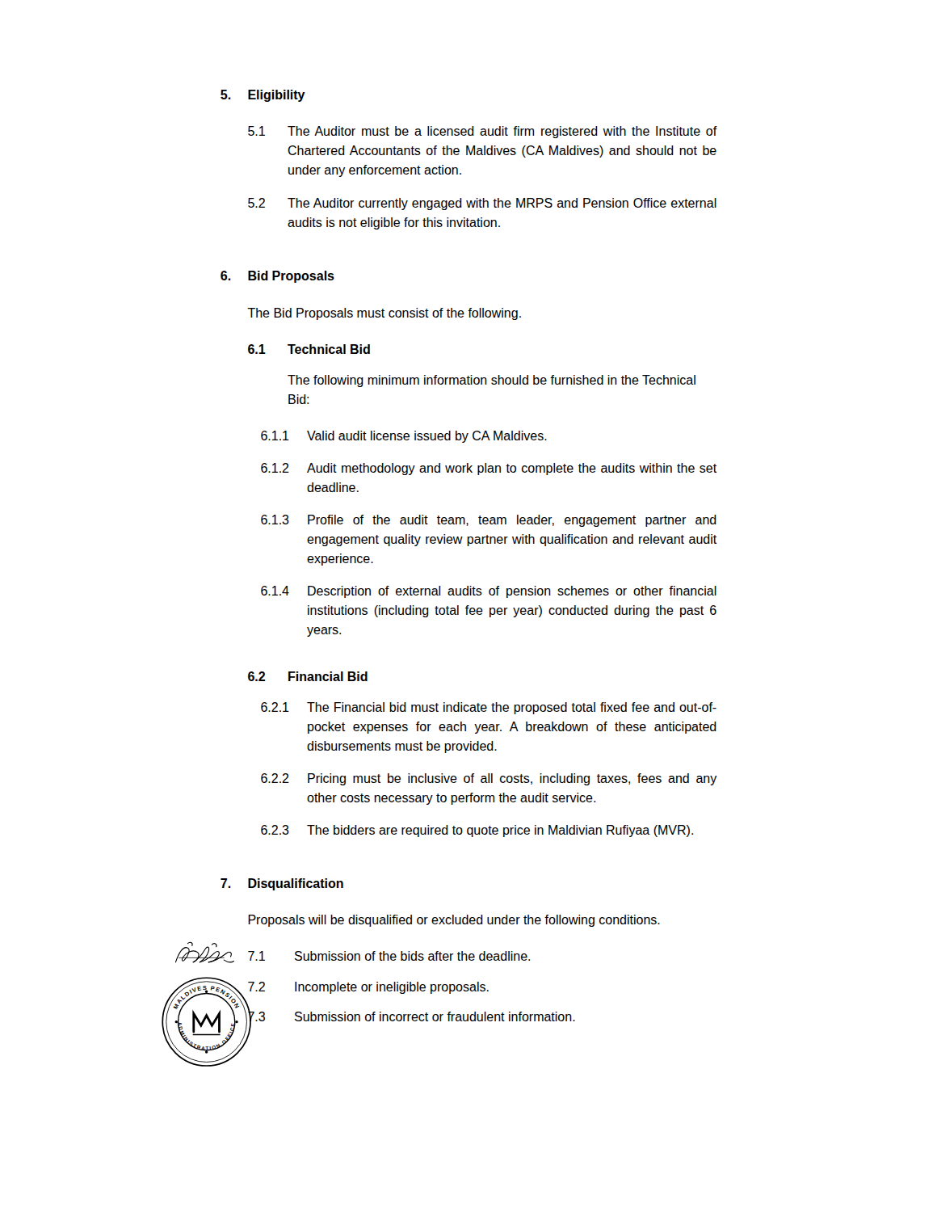5.
Eligibility
5.1
The Auditor must be a licensed audit firm registered with the Institute of Chartered Accountants of the Maldives (CA Maldives) and should not be under any enforcement action.
5.2
The Auditor currently engaged with the MRPS and Pension Office external audits is not eligible for this invitation.
6.
Bid Proposals
The Bid Proposals must consist of the following.
6.1
Technical Bid
The following minimum information should be furnished in the Technical Bid:
6.1.1
Valid audit license issued by CA Maldives.
6.1.2
Audit methodology and work plan to complete the audits within the set deadline.
6.1.3
Profile of the audit team, team leader, engagement partner and engagement quality review partner with qualification and relevant audit experience.
6.1.4
Description of external audits of pension schemes or other financial institutions (including total fee per year) conducted during the past 6 years.
6.2
Financial Bid
6.2.1
The Financial bid must indicate the proposed total fixed fee and out-of-pocket expenses for each year. A breakdown of these anticipated disbursements must be provided.
6.2.2
Pricing must be inclusive of all costs, including taxes, fees and any other costs necessary to perform the audit service.
6.2.3
The bidders are required to quote price in Maldivian Rufiyaa (MVR).
7.
Disqualification
Proposals will be disqualified or excluded under the following conditions.
7.1
Submission of the bids after the deadline.
7.2
Incomplete or ineligible proposals.
7.3
Submission of incorrect or fraudulent information.
MALDIVES PENSION ADMINISTRATION OFFICE